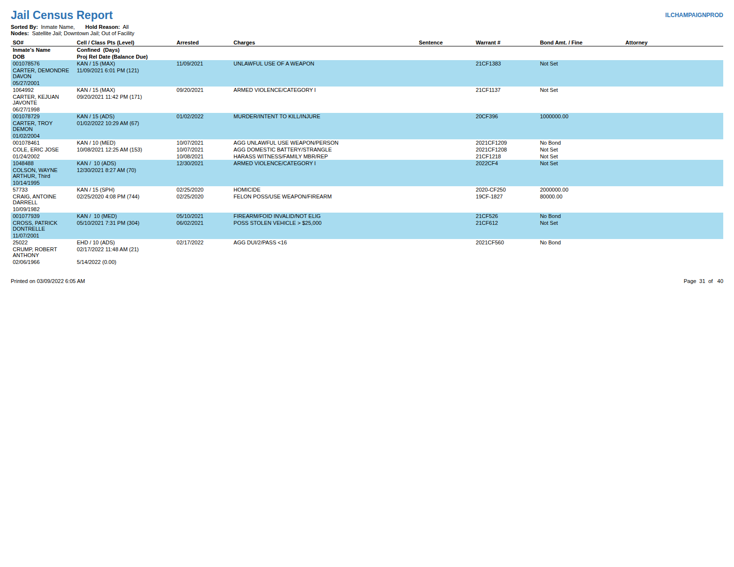Jail Census Report
ILCHAMPAIGNPROD
Sorted By: Inmate Name, Hold Reason: All
Nodes: Satellite Jail; Downtown Jail; Out of Facility
| SO# | Cell / Class Pts (Level) | Arrested | Charges | Sentence | Warrant # | Bond Amt. / Fine | Attorney |
| --- | --- | --- | --- | --- | --- | --- | --- |
| Inmate's Name | Confined (Days) | | | | | | |
| DOB | Proj Rel Date (Balance Due) | | | | | | |
| 001078576 | KAN / 15 (MAX) | 11/09/2021 | UNLAWFUL USE OF A WEAPON | | 21CF1383 | Not Set | |
| CARTER, DEMONDRE DAVON | 11/09/2021 6:01 PM (121) | | | | | | |
| 05/27/2001 | | | | | | | |
| 1064992 | KAN / 15 (MAX) | 09/20/2021 | ARMED VIOLENCE/CATEGORY I | | 21CF1137 | Not Set | |
| CARTER, KEJUAN JAVONTE | 09/20/2021 11:42 PM (171) | | | | | | |
| 06/27/1998 | | | | | | | |
| 001078729 | KAN / 15 (ADS) | 01/02/2022 | MURDER/INTENT TO KILL/INJURE | | 20CF396 | 1000000.00 | |
| CARTER, TROY DEMON | 01/02/2022 10:29 AM (67) | | | | | | |
| 01/02/2004 | | | | | | | |
| 001078461 | KAN / 10 (MED) | 10/07/2021 | AGG UNLAWFUL USE WEAPON/PERSON | | 2021CF1209 | No Bond | |
| COLE, ERIC JOSE | 10/08/2021 12:25 AM (153) | 10/07/2021 | AGG DOMESTIC BATTERY/STRANGLE | | 2021CF1208 | Not Set | |
| 01/24/2002 | | 10/08/2021 | HARASS WITNESS/FAMILY MBR/REP | | 21CF1218 | Not Set | |
| 1048488 | KAN / 10 (ADS) | 12/30/2021 | ARMED VIOLENCE/CATEGORY I | | 2022CF4 | Not Set | |
| COLSON, WAYNE ARTHUR, Third | 12/30/2021 8:27 AM (70) | | | | | | |
| 10/14/1995 | | | | | | | |
| 57733 | KAN / 15 (SPH) | 02/25/2020 | HOMICIDE | | 2020-CF250 | 2000000.00 | |
| CRAIG, ANTOINE DARRELL | 02/25/2020 4:08 PM (744) | 02/25/2020 | FELON POSS/USE WEAPON/FIREARM | | 19CF-1827 | 80000.00 | |
| 10/09/1982 | | | | | | | |
| 001077939 | KAN / 10 (MED) | 05/10/2021 | FIREARM/FOID INVALID/NOT ELIG | | 21CF526 | No Bond | |
| CROSS, PATRICK DONTRELLE | 05/10/2021 7:31 PM (304) | 06/02/2021 | POSS STOLEN VEHICLE > $25,000 | | 21CF612 | Not Set | |
| 11/07/2001 | | | | | | | |
| 25022 | EHD / 10 (ADS) | 02/17/2022 | AGG DUI/2/PASS <16 | | 2021CF560 | No Bond | |
| CRUMP, ROBERT ANTHONY | 02/17/2022 11:48 AM (21) | | | | | | |
| 02/06/1966 | 5/14/2022 (0.00) | | | | | | |
Printed on 03/09/2022 6:05 AM Page 31 of 40